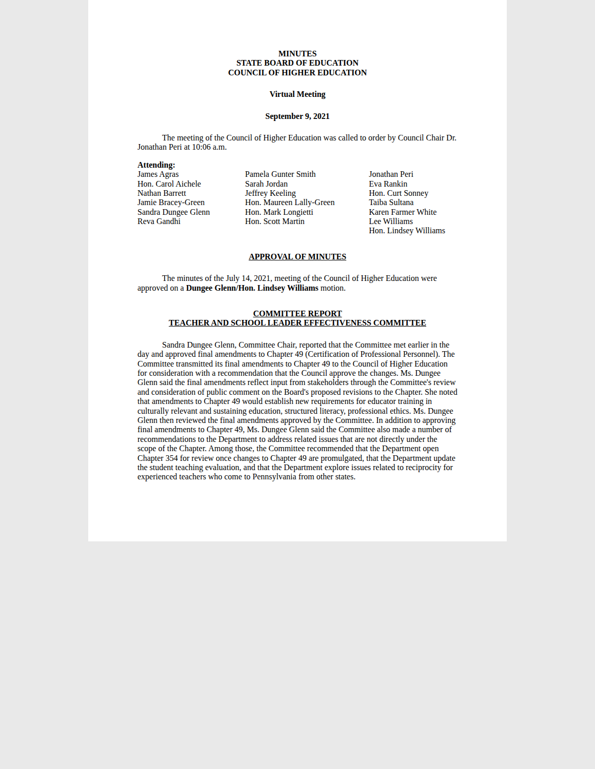MINUTES
STATE BOARD OF EDUCATION
COUNCIL OF HIGHER EDUCATION
Virtual Meeting
September 9, 2021
The meeting of the Council of Higher Education was called to order by Council Chair Dr. Jonathan Peri at 10:06 a.m.
Attending:
| James Agras | Pamela Gunter Smith | Jonathan Peri |
| Hon. Carol Aichele | Sarah Jordan | Eva Rankin |
| Nathan Barrett | Jeffrey Keeling | Hon. Curt Sonney |
| Jamie Bracey-Green | Hon. Maureen Lally-Green | Taiba Sultana |
| Sandra Dungee Glenn | Hon. Mark Longietti | Karen Farmer White |
| Reva Gandhi | Hon. Scott Martin | Lee Williams |
| | | Hon. Lindsey Williams |
APPROVAL OF MINUTES
The minutes of the July 14, 2021, meeting of the Council of Higher Education were approved on a Dungee Glenn/Hon. Lindsey Williams motion.
COMMITTEE REPORT TEACHER AND SCHOOL LEADER EFFECTIVENESS COMMITTEE
Sandra Dungee Glenn, Committee Chair, reported that the Committee met earlier in the day and approved final amendments to Chapter 49 (Certification of Professional Personnel). The Committee transmitted its final amendments to Chapter 49 to the Council of Higher Education for consideration with a recommendation that the Council approve the changes. Ms. Dungee Glenn said the final amendments reflect input from stakeholders through the Committee's review and consideration of public comment on the Board's proposed revisions to the Chapter. She noted that amendments to Chapter 49 would establish new requirements for educator training in culturally relevant and sustaining education, structured literacy, professional ethics. Ms. Dungee Glenn then reviewed the final amendments approved by the Committee. In addition to approving final amendments to Chapter 49, Ms. Dungee Glenn said the Committee also made a number of recommendations to the Department to address related issues that are not directly under the scope of the Chapter. Among those, the Committee recommended that the Department open Chapter 354 for review once changes to Chapter 49 are promulgated, that the Department update the student teaching evaluation, and that the Department explore issues related to reciprocity for experienced teachers who come to Pennsylvania from other states.